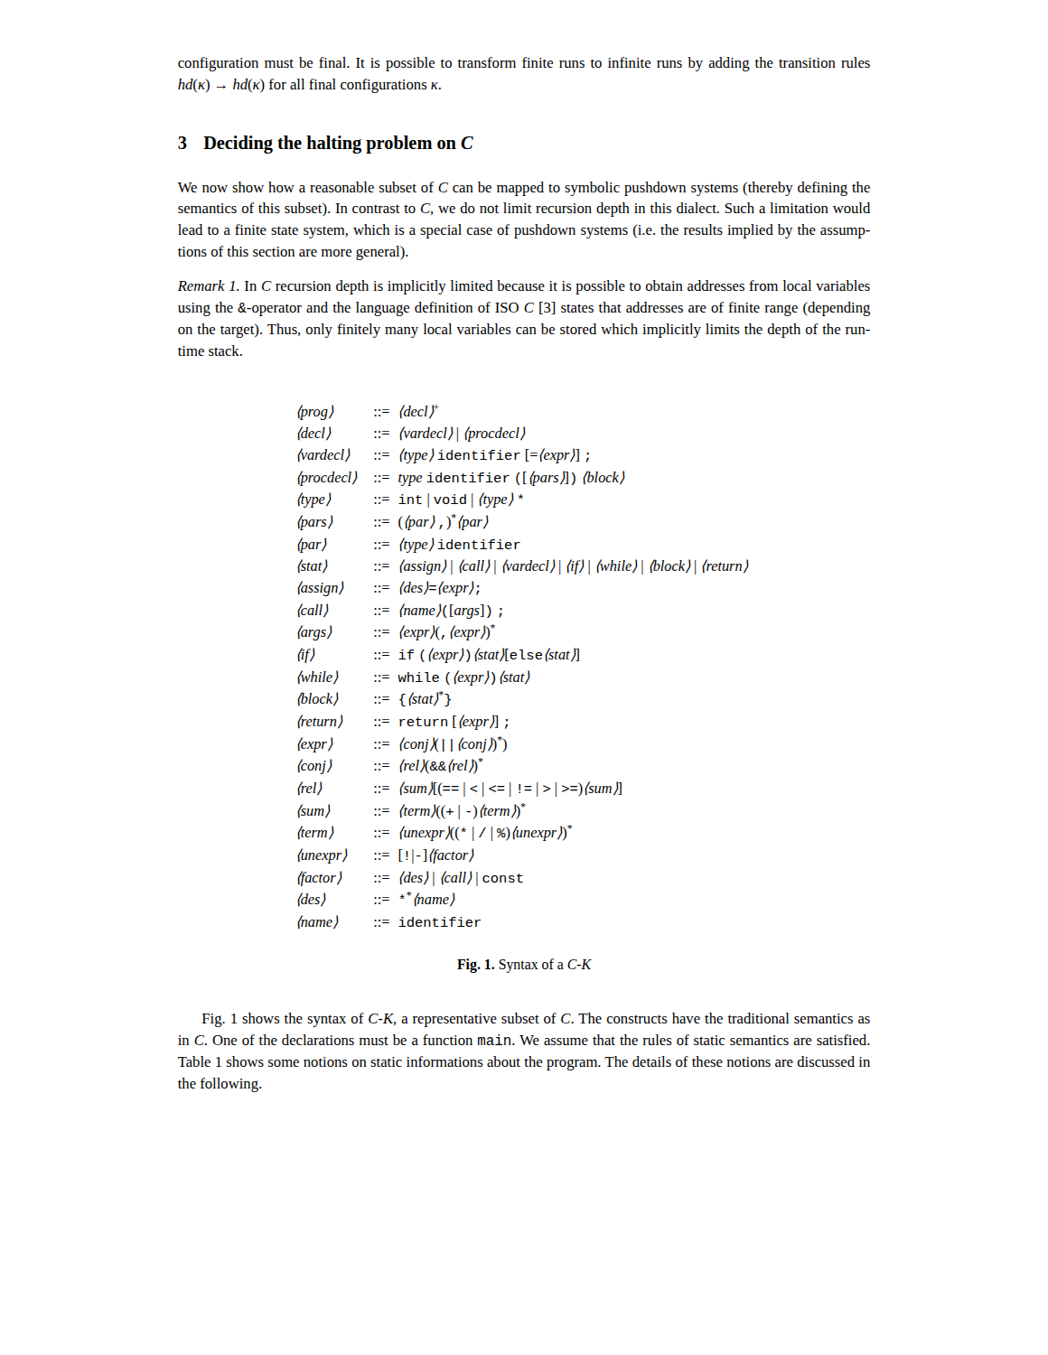configuration must be final. It is possible to transform finite runs to infinite runs by adding the transition rules hd(κ) → hd(κ) for all final configurations κ.
3 Deciding the halting problem on C
We now show how a reasonable subset of C can be mapped to symbolic pushdown systems (thereby defining the semantics of this subset). In contrast to C, we do not limit recursion depth in this dialect. Such a limitation would lead to a finite state system, which is a special case of pushdown systems (i.e. the results implied by the assumptions of this section are more general).
Remark 1. In C recursion depth is implicitly limited because it is possible to obtain addresses from local variables using the &-operator and the language definition of ISO C [3] states that addresses are of finite range (depending on the target). Thus, only finitely many local variables can be stored which implicitly limits the depth of the runtime stack.
| ⟨prog⟩ | ::= | ⟨decl⟩ + |
| ⟨decl⟩ | ::= | ⟨vardecl⟩ / ⟨procdecl⟩ |
| ⟨vardecl⟩ | ::= | ⟨type⟩ identifier [= ⟨expr⟩ ] ; |
| ⟨procdecl⟩ | ::= | type identifier ( [ ⟨pars⟩ ] ) ⟨block⟩ |
| ⟨type⟩ | ::= | int / void / ⟨type⟩ * |
| ⟨pars⟩ | ::= | ( ⟨par⟩ , ) * ⟨par⟩ |
| ⟨par⟩ | ::= | ⟨type⟩ identifier |
| ⟨stat⟩ | ::= | ⟨assign⟩ / ⟨call⟩ / ⟨vardecl⟩ / ⟨if⟩ / ⟨while⟩ / ⟨block⟩ / ⟨return⟩ |
| ⟨assign⟩ | ::= | ⟨des⟩ = ⟨expr⟩ ; |
| ⟨call⟩ | ::= | ⟨name⟩ ( [ args ] ) ; |
| ⟨args⟩ | ::= | ⟨expr⟩ ( , ⟨expr⟩ ) * |
| ⟨if⟩ | ::= | if ( ⟨expr⟩ ) ⟨stat⟩ [ else ⟨stat⟩ ] |
| ⟨while⟩ | ::= | while ( ⟨expr⟩ ) ⟨stat⟩ |
| ⟨block⟩ | ::= | { ⟨stat⟩ * } |
| ⟨return⟩ | ::= | return [ ⟨expr⟩ ] ; |
| ⟨expr⟩ | ::= | ⟨conj⟩ ( // ⟨conj⟩ ) * ) |
| ⟨conj⟩ | ::= | ⟨rel⟩ ( && ⟨rel⟩ ) * |
| ⟨rel⟩ | ::= | ⟨sum⟩ [( == / < / <= / != / > / >= ) ⟨sum⟩ ] |
| ⟨sum⟩ | ::= | ⟨term⟩ (( + / - ) ⟨term⟩ ) * |
| ⟨term⟩ | ::= | ⟨unexpr⟩ (( * / / / % ) ⟨unexpr⟩ ) * |
| ⟨unexpr⟩ | ::= | [ ! / - ] ⟨factor⟩ |
| ⟨factor⟩ | ::= | ⟨des⟩ / ⟨call⟩ / const |
| ⟨des⟩ | ::= | * * ⟨name⟩ |
| ⟨name⟩ | ::= | identifier |
Fig. 1. Syntax of a C-K
Fig. 1 shows the syntax of C-K, a representative subset of C. The constructs have the traditional semantics as in C. One of the declarations must be a function main. We assume that the rules of static semantics are satisfied. Table 1 shows some notions on static informations about the program. The details of these notions are discussed in the following.